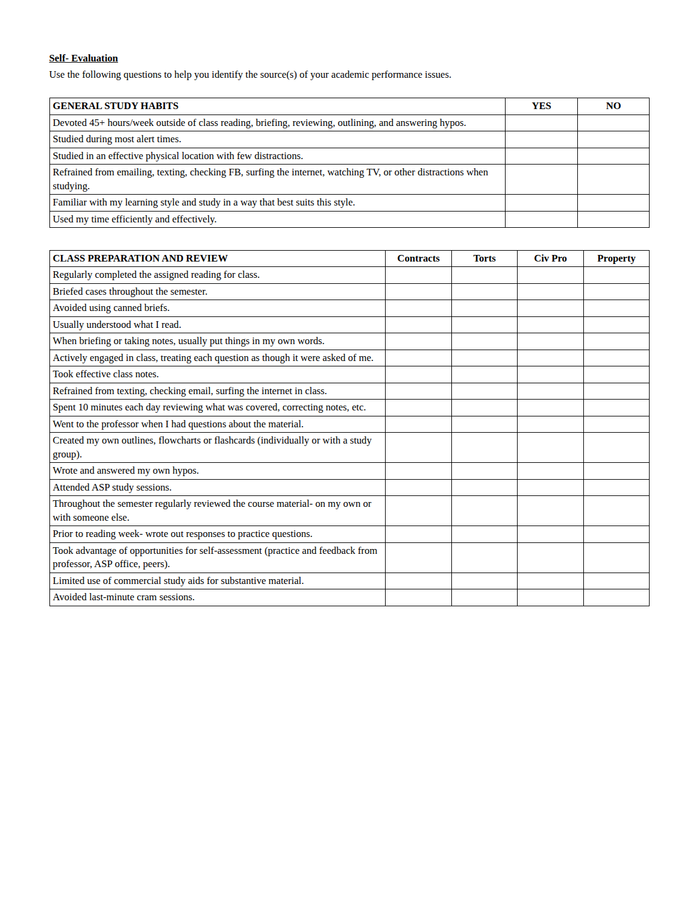Self- Evaluation
Use the following questions to help you identify the source(s) of your academic performance issues.
| GENERAL STUDY HABITS | YES | NO |
| --- | --- | --- |
| Devoted 45+ hours/week outside of class reading, briefing, reviewing, outlining, and answering hypos. | | |
| Studied during most alert times. | | |
| Studied in an effective physical location with few distractions. | | |
| Refrained from emailing, texting, checking FB, surfing the internet, watching TV, or other distractions when studying. | | |
| Familiar with my learning style and study in a way that best suits this style. | | |
| Used my time efficiently and effectively. | | |
| CLASS PREPARATION AND REVIEW | Contracts | Torts | Civ Pro | Property |
| --- | --- | --- | --- | --- |
| Regularly completed the assigned reading for class. | | | | |
| Briefed cases throughout the semester. | | | | |
| Avoided using canned briefs. | | | | |
| Usually understood what I read. | | | | |
| When briefing or taking notes, usually put things in my own words. | | | | |
| Actively engaged in class, treating each question as though it were asked of me. | | | | |
| Took effective class notes. | | | | |
| Refrained from texting, checking email, surfing the internet in class. | | | | |
| Spent 10 minutes each day reviewing what was covered, correcting notes, etc. | | | | |
| Went to the professor when I had questions about the material. | | | | |
| Created my own outlines, flowcharts or flashcards (individually or with a study group). | | | | |
| Wrote and answered my own hypos. | | | | |
| Attended ASP study sessions. | | | | |
| Throughout the semester regularly reviewed the course material- on my own or with someone else. | | | | |
| Prior to reading week- wrote out responses to practice questions. | | | | |
| Took advantage of opportunities for self-assessment (practice and feedback from professor, ASP office, peers). | | | | |
| Limited use of commercial study aids for substantive material. | | | | |
| Avoided last-minute cram sessions. | | | | |